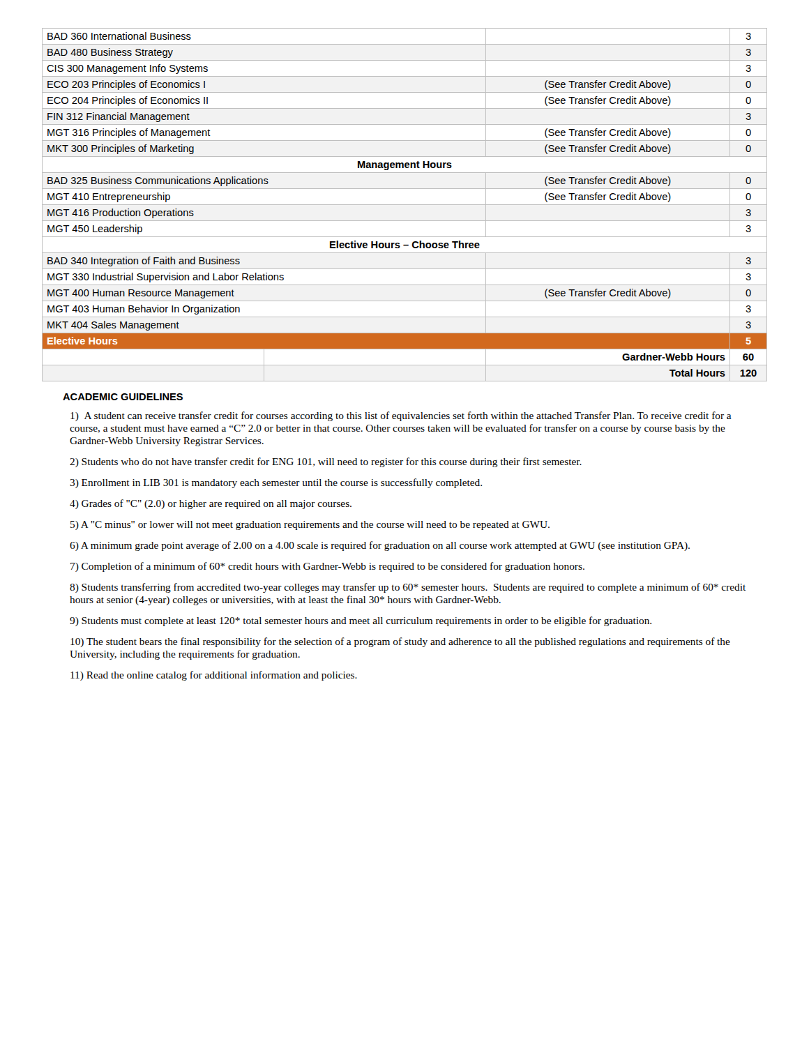| BAD 360 International Business | | 3 |
| BAD 480 Business Strategy | | 3 |
| CIS 300 Management Info Systems | | 3 |
| ECO 203 Principles of Economics I | (See Transfer Credit Above) | 0 |
| ECO 204 Principles of Economics II | (See Transfer Credit Above) | 0 |
| FIN 312 Financial Management | | 3 |
| MGT 316 Principles of Management | (See Transfer Credit Above) | 0 |
| MKT 300 Principles of Marketing | (See Transfer Credit Above) | 0 |
| Management Hours |
| BAD 325 Business Communications Applications | (See Transfer Credit Above) | 0 |
| MGT 410 Entrepreneurship | (See Transfer Credit Above) | 0 |
| MGT 416 Production Operations | | 3 |
| MGT 450 Leadership | | 3 |
| Elective Hours – Choose Three |
| BAD 340 Integration of Faith and Business | | 3 |
| MGT 330 Industrial Supervision and Labor Relations | | 3 |
| MGT 400 Human Resource Management | (See Transfer Credit Above) | 0 |
| MGT 403 Human Behavior In Organization | | 3 |
| MKT 404 Sales Management | | 3 |
| Elective Hours | 5 |
| | | Gardner-Webb Hours | 60 |
| | | Total Hours | 120 |
ACADEMIC GUIDELINES
1) A student can receive transfer credit for courses according to this list of equivalencies set forth within the attached Transfer Plan. To receive credit for a course, a student must have earned a “C” 2.0 or better in that course. Other courses taken will be evaluated for transfer on a course by course basis by the Gardner-Webb University Registrar Services.
2) Students who do not have transfer credit for ENG 101, will need to register for this course during their first semester.
3) Enrollment in LIB 301 is mandatory each semester until the course is successfully completed.
4) Grades of "C" (2.0) or higher are required on all major courses.
5) A "C minus" or lower will not meet graduation requirements and the course will need to be repeated at GWU.
6) A minimum grade point average of 2.00 on a 4.00 scale is required for graduation on all course work attempted at GWU (see institution GPA).
7) Completion of a minimum of 60* credit hours with Gardner-Webb is required to be considered for graduation honors.
8) Students transferring from accredited two-year colleges may transfer up to 60* semester hours. Students are required to complete a minimum of 60* credit hours at senior (4-year) colleges or universities, with at least the final 30* hours with Gardner-Webb.
9) Students must complete at least 120* total semester hours and meet all curriculum requirements in order to be eligible for graduation.
10) The student bears the final responsibility for the selection of a program of study and adherence to all the published regulations and requirements of the University, including the requirements for graduation.
11) Read the online catalog for additional information and policies.